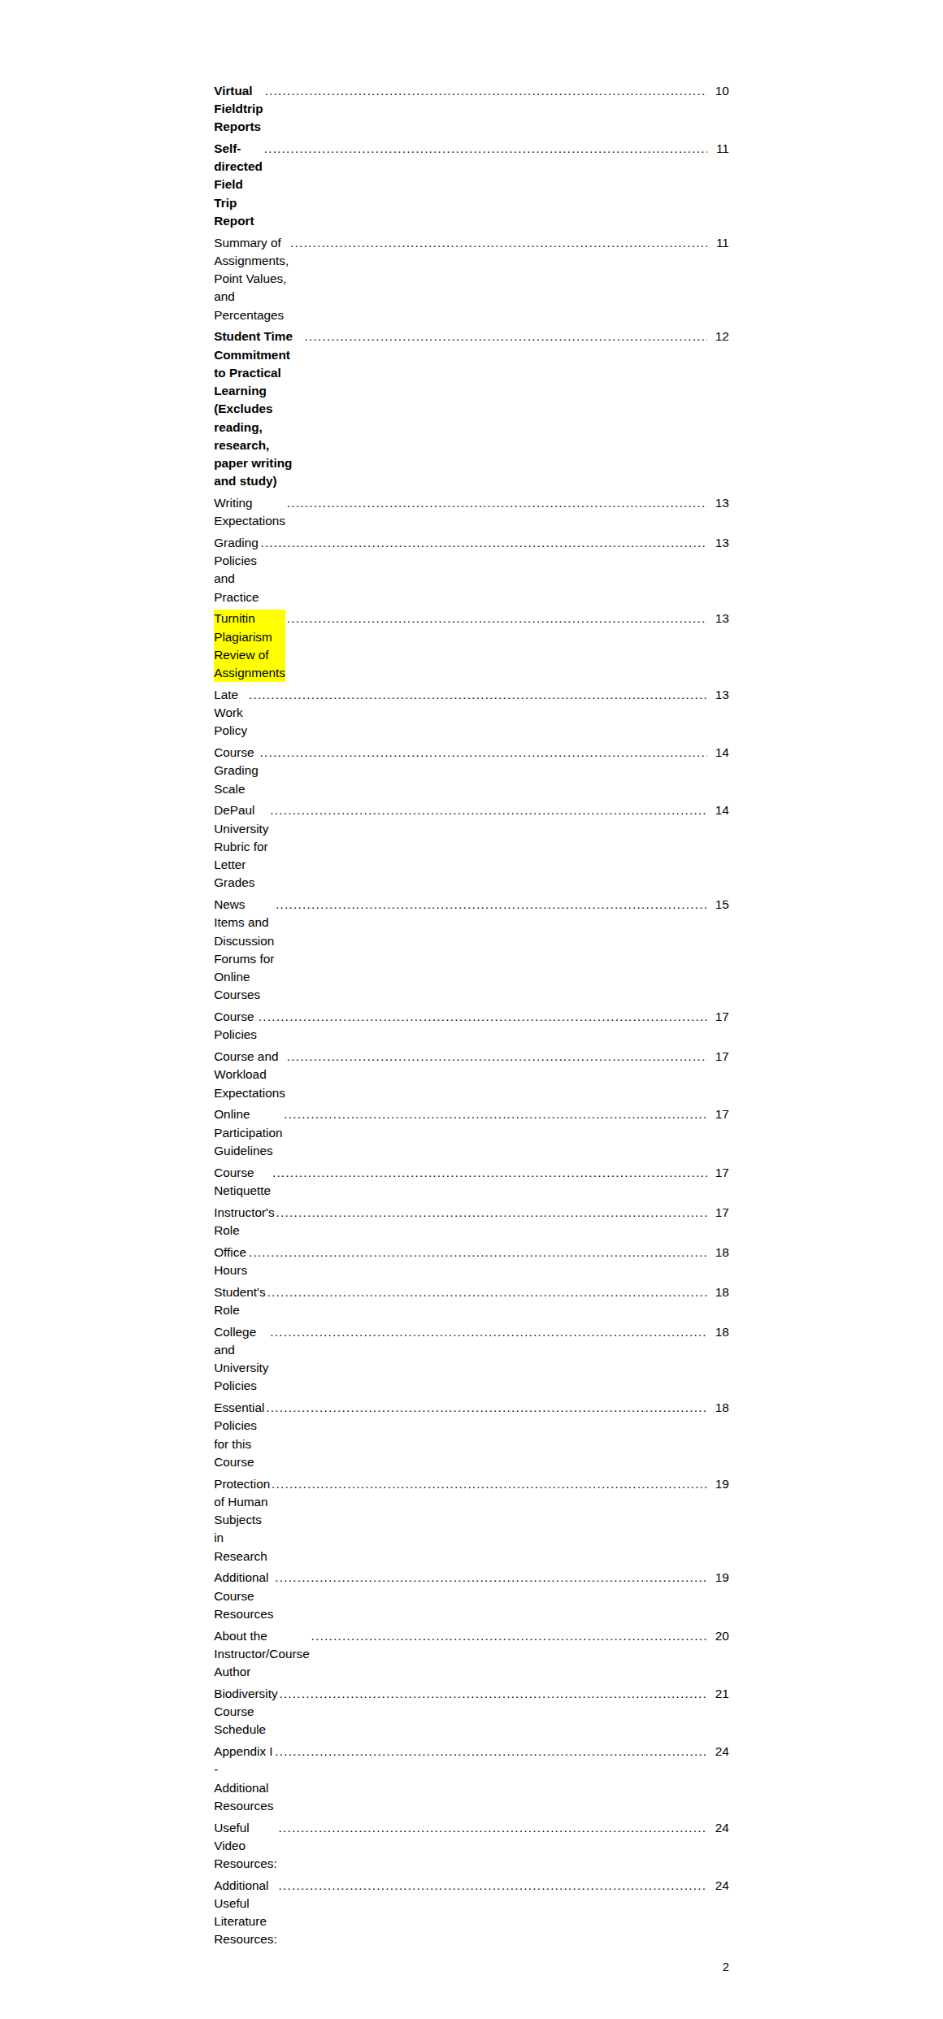Virtual Fieldtrip Reports 10
Self-directed Field Trip Report 11
Summary of Assignments, Point Values, and Percentages 11
Student Time Commitment to Practical Learning (Excludes reading, research, paper writing and study) 12
Writing Expectations 13
Grading Policies and Practice 13
Turnitin Plagiarism Review of Assignments 13
Late Work Policy 13
Course Grading Scale 14
DePaul University Rubric for Letter Grades 14
News Items and Discussion Forums for Online Courses 15
Course Policies 17
Course and Workload Expectations 17
Online Participation Guidelines 17
Course Netiquette 17
Instructor's Role 17
Office Hours 18
Student's Role 18
College and University Policies 18
Essential Policies for this Course 18
Protection of Human Subjects in Research 19
Additional Course Resources 19
About the Instructor/Course Author 20
Biodiversity Course Schedule 21
Appendix I - Additional Resources 24
Useful Video Resources: 24
Additional Useful Literature Resources: 24
2